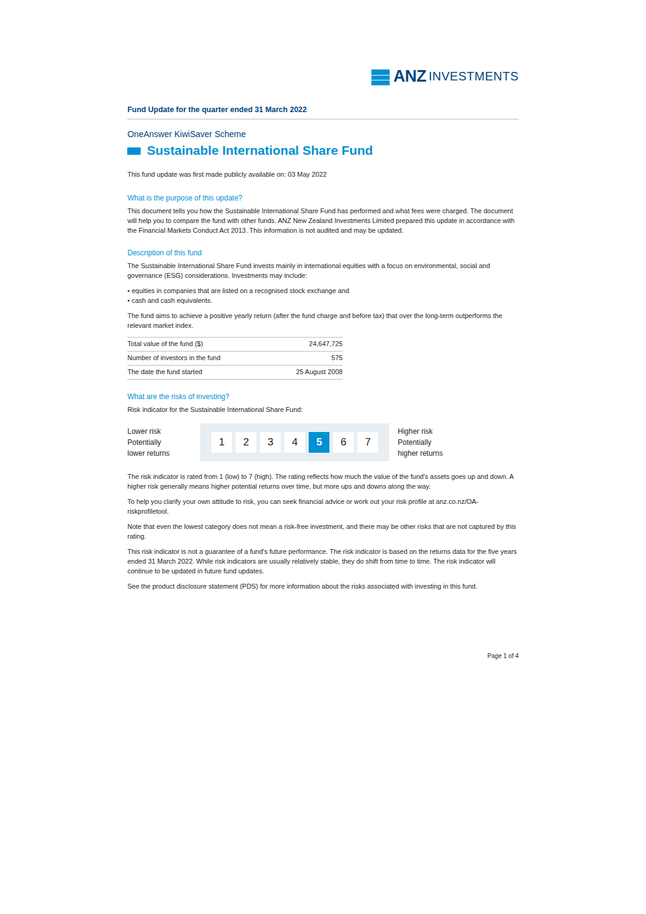ANZ INVESTMENTS
Fund Update for the quarter ended 31 March 2022
OneAnswer KiwiSaver Scheme
Sustainable International Share Fund
This fund update was first made publicly available on: 03 May 2022
What is the purpose of this update?
This document tells you how the Sustainable International Share Fund has performed and what fees were charged. The document will help you to compare the fund with other funds. ANZ New Zealand Investments Limited prepared this update in accordance with the Financial Markets Conduct Act 2013. This information is not audited and may be updated.
Description of this fund
The Sustainable International Share Fund invests mainly in international equities with a focus on environmental, social and governance (ESG) considerations. Investments may include:
• equities in companies that are listed on a recognised stock exchange and
• cash and cash equivalents.
The fund aims to achieve a positive yearly return (after the fund charge and before tax) that over the long-term outperforms the relevant market index.
| Total value of the fund ($) | 24,647,725 |
| Number of investors in the fund | 575 |
| The date the fund started | 25 August 2008 |
What are the risks of investing?
Risk indicator for the Sustainable International Share Fund:
Lower risk
Potentially
lower returns
1
2
3
4
5
6
7
Higher risk
Potentially
higher returns
The risk indicator is rated from 1 (low) to 7 (high). The rating reflects how much the value of the fund's assets goes up and down. A higher risk generally means higher potential returns over time, but more ups and downs along the way.
To help you clarify your own attitude to risk, you can seek financial advice or work out your risk profile at anz.co.nz/OA-riskprofiletool.
Note that even the lowest category does not mean a risk-free investment, and there may be other risks that are not captured by this rating.
This risk indicator is not a guarantee of a fund's future performance. The risk indicator is based on the returns data for the five years ended 31 March 2022. While risk indicators are usually relatively stable, they do shift from time to time. The risk indicator will continue to be updated in future fund updates.
See the product disclosure statement (PDS) for more information about the risks associated with investing in this fund.
Page 1 of 4